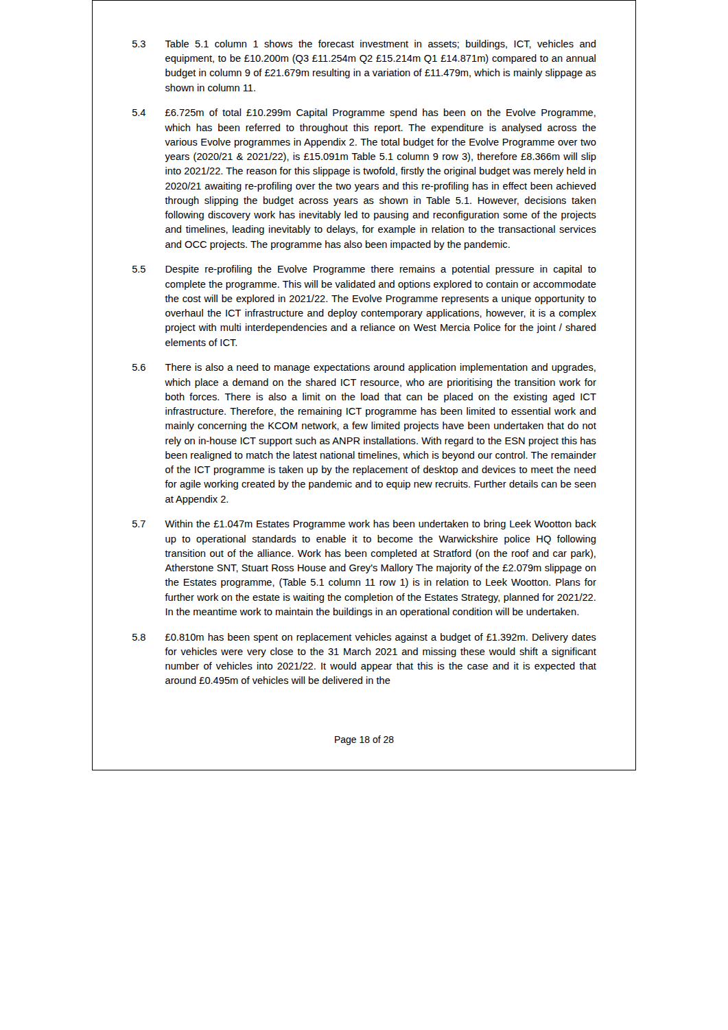5.3
Table 5.1 column 1 shows the forecast investment in assets; buildings, ICT, vehicles and equipment, to be £10.200m (Q3 £11.254m Q2 £15.214m Q1 £14.871m) compared to an annual budget in column 9 of £21.679m resulting in a variation of £11.479m, which is mainly slippage as shown in column 11.
5.4
£6.725m of total £10.299m Capital Programme spend has been on the Evolve Programme, which has been referred to throughout this report. The expenditure is analysed across the various Evolve programmes in Appendix 2. The total budget for the Evolve Programme over two years (2020/21 & 2021/22), is £15.091m Table 5.1 column 9 row 3), therefore £8.366m will slip into 2021/22. The reason for this slippage is twofold, firstly the original budget was merely held in 2020/21 awaiting re-profiling over the two years and this re-profiling has in effect been achieved through slipping the budget across years as shown in Table 5.1. However, decisions taken following discovery work has inevitably led to pausing and reconfiguration some of the projects and timelines, leading inevitably to delays, for example in relation to the transactional services and OCC projects. The programme has also been impacted by the pandemic.
5.5
Despite re-profiling the Evolve Programme there remains a potential pressure in capital to complete the programme. This will be validated and options explored to contain or accommodate the cost will be explored in 2021/22. The Evolve Programme represents a unique opportunity to overhaul the ICT infrastructure and deploy contemporary applications, however, it is a complex project with multi interdependencies and a reliance on West Mercia Police for the joint / shared elements of ICT.
5.6
There is also a need to manage expectations around application implementation and upgrades, which place a demand on the shared ICT resource, who are prioritising the transition work for both forces. There is also a limit on the load that can be placed on the existing aged ICT infrastructure. Therefore, the remaining ICT programme has been limited to essential work and mainly concerning the KCOM network, a few limited projects have been undertaken that do not rely on in-house ICT support such as ANPR installations. With regard to the ESN project this has been realigned to match the latest national timelines, which is beyond our control. The remainder of the ICT programme is taken up by the replacement of desktop and devices to meet the need for agile working created by the pandemic and to equip new recruits. Further details can be seen at Appendix 2.
5.7
Within the £1.047m Estates Programme work has been undertaken to bring Leek Wootton back up to operational standards to enable it to become the Warwickshire police HQ following transition out of the alliance. Work has been completed at Stratford (on the roof and car park), Atherstone SNT, Stuart Ross House and Grey's Mallory The majority of the £2.079m slippage on the Estates programme, (Table 5.1 column 11 row 1) is in relation to Leek Wootton. Plans for further work on the estate is waiting the completion of the Estates Strategy, planned for 2021/22. In the meantime work to maintain the buildings in an operational condition will be undertaken.
5.8
£0.810m has been spent on replacement vehicles against a budget of £1.392m. Delivery dates for vehicles were very close to the 31 March 2021 and missing these would shift a significant number of vehicles into 2021/22. It would appear that this is the case and it is expected that around £0.495m of vehicles will be delivered in the
Page 18 of 28